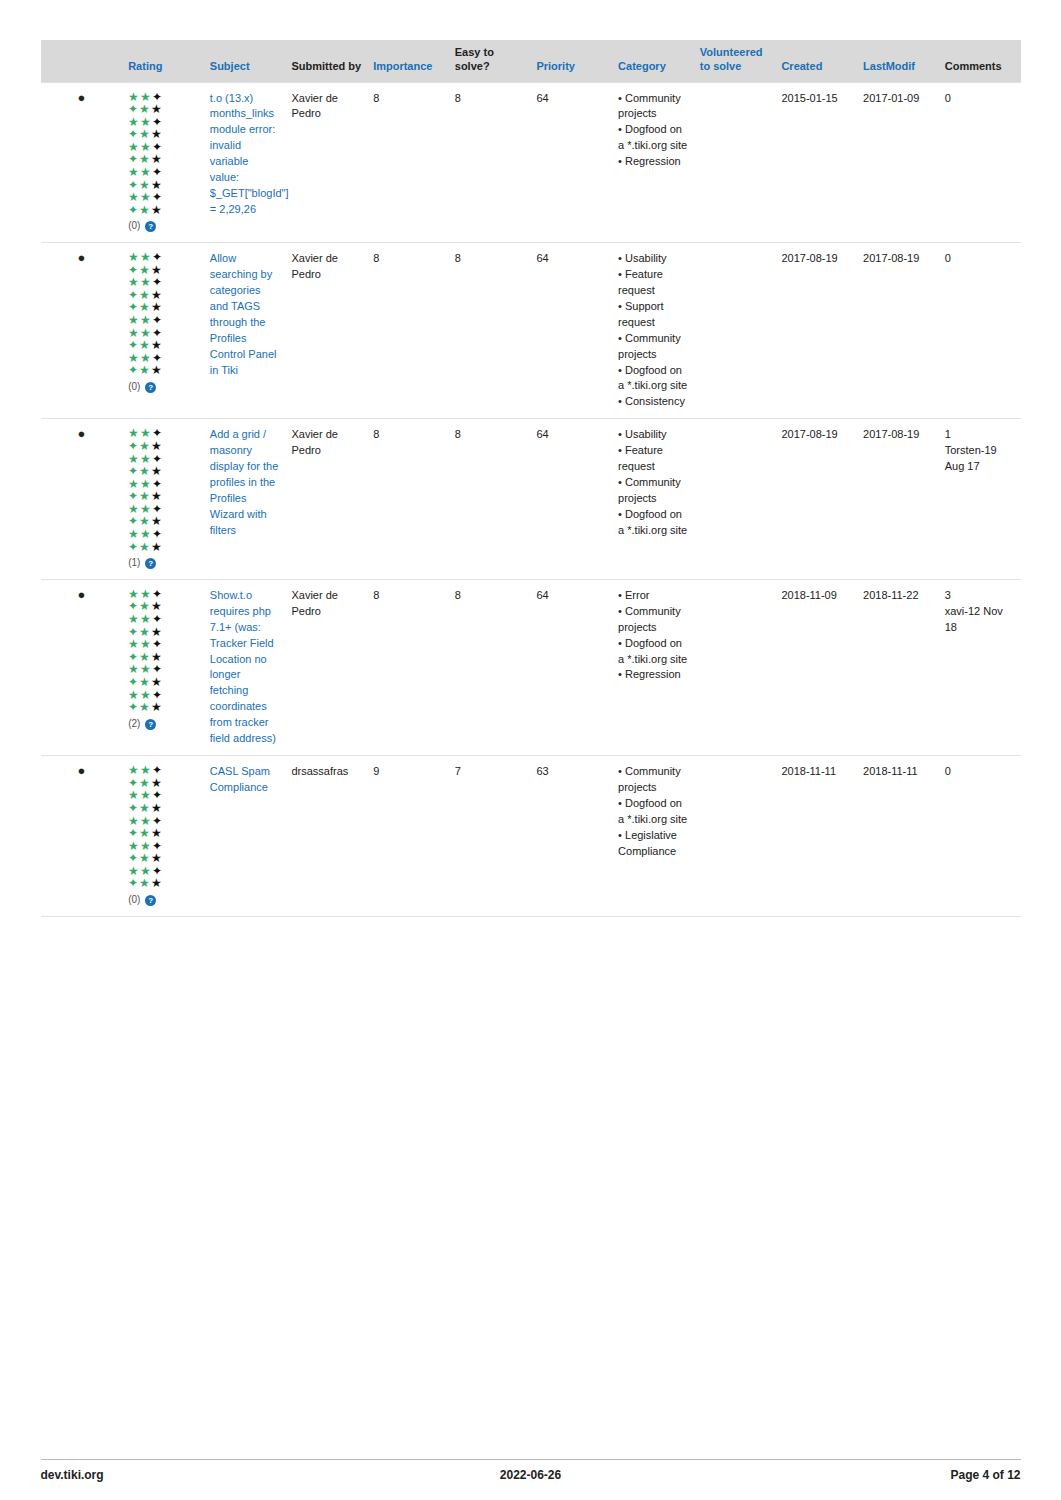| | Rating | Subject | Submitted by | Importance | Easy to solve? | Priority | Category | Volunteered to solve | Created | LastModif | Comments |
| --- | --- | --- | --- | --- | --- | --- | --- | --- | --- | --- | --- |
| ● | ★★ ✦ ✦★ ★ ★★ ✦ ✦★ ★ ★★ ✦ ✦★ ★ ★★ ✦ ✦★ ★ ★★ ✦ ✦★ ★ (0) ? | t.o (13.x) months_links module error: invalid variable value: $_GET["blogId"] = 2,29,26 | Xavier de Pedro | 8 | 8 | 64 | Community projects Dogfood on a *.tiki.org site Regression | | 2015-01-15 | 2017-01-09 | 0 |
| ● | ★★ ✦ ✦★ ★ ★★ ✦ ✦★ ★ ✦★ ★ ★★ ✦ ★★ ✦ ✦★ ★ ★★ ✦ ✦★ ★ (0) ? | Allow searching by categories and TAGS through the Profiles Control Panel in Tiki | Xavier de Pedro | 8 | 8 | 64 | Usability Feature request Support request Community projects Dogfood on a *.tiki.org site Consistency | | 2017-08-19 | 2017-08-19 | 0 |
| ● | ★★ ✦ ✦★ ★ ★★ ✦ ✦★ ★ ★★ ✦ ✦★ ★ ★★ ✦ ✦★ ★ ★★ ✦ ✦★ ★ (1) ? | Add a grid / masonry display for the profiles in the Profiles Wizard with filters | Xavier de Pedro | 8 | 8 | 64 | Usability Feature request Community projects Dogfood on a *.tiki.org site | | 2017-08-19 | 2017-08-19 | 1 Torsten-19 Aug 17 |
| ● | ★★ ✦ ✦★ ★ ★★ ✦ ✦★ ★ ★★ ✦ ✦★ ★ ★★ ✦ ✦★ ★ ★★ ✦ ✦★ ★ (2) ? | Show.t.o requires php 7.1+ (was: Tracker Field Location no longer fetching coordinates from tracker field address) | Xavier de Pedro | 8 | 8 | 64 | Error Community projects Dogfood on a *.tiki.org site Regression | | 2018-11-09 | 2018-11-22 | 3 xavi-12 Nov 18 |
| ● | ★★ ✦ ✦★ ★ ★★ ✦ ✦★ ★ ★★ ✦ ✦★ ★ ★★ ✦ ✦★ ★ ★★ ✦ ✦★ ★ (0) ? | CASL Spam Compliance | drsassafras | 9 | 7 | 63 | Community projects Dogfood on a *.tiki.org site Legislative Compliance | | 2018-11-11 | 2018-11-11 | 0 |
dev.tiki.org
2022-06-26
Page 4 of 12